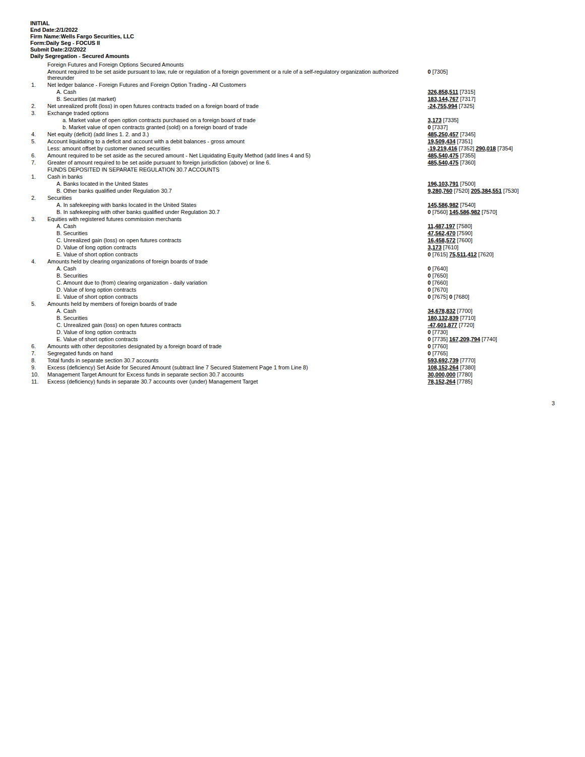INITIAL
End Date:2/1/2022
Firm Name:Wells Fargo Securities, LLC
Form:Daily Seg - FOCUS II
Submit Date:2/2/2022
Daily Segregation - Secured Amounts
| | Foreign Futures and Foreign Options Secured Amounts | |
| | Amount required to be set aside pursuant to law, rule or regulation of a foreign government or a rule of a self-regulatory organization authorized thereunder | 0 [7305] |
| 1. | Net ledger balance - Foreign Futures and Foreign Option Trading - All Customers | |
| | A. Cash | 326,858,511 [7315] |
| | B. Securities (at market) | 183,144,767 [7317] |
| 2. | Net unrealized profit (loss) in open futures contracts traded on a foreign board of trade | -24,755,994 [7325] |
| 3. | Exchange traded options | |
| | a. Market value of open option contracts purchased on a foreign board of trade | 3,173 [7335] |
| | b. Market value of open contracts granted (sold) on a foreign board of trade | 0 [7337] |
| 4. | Net equity (deficit) (add lines 1. 2. and 3.) | 485,250,457 [7345] |
| 5. | Account liquidating to a deficit and account with a debit balances - gross amount | 19,509,434 [7351] |
| | Less: amount offset by customer owned securities | -19,219,416 [7352] 290,018 [7354] |
| 6. | Amount required to be set aside as the secured amount - Net Liquidating Equity Method (add lines 4 and 5) | 485,540,475 [7355] |
| 7. | Greater of amount required to be set aside pursuant to foreign jurisdiction (above) or line 6. | 485,540,475 [7360] |
| | FUNDS DEPOSITED IN SEPARATE REGULATION 30.7 ACCOUNTS | |
| 1. | Cash in banks | |
| | A. Banks located in the United States | 196,103,791 [7500] |
| | B. Other banks qualified under Regulation 30.7 | 9,280,760 [7520] 205,384,551 [7530] |
| 2. | Securities | |
| | A. In safekeeping with banks located in the United States | 145,586,982 [7540] |
| | B. In safekeeping with other banks qualified under Regulation 30.7 | 0 [7560] 145,586,982 [7570] |
| 3. | Equities with registered futures commission merchants | |
| | A. Cash | 11,487,197 [7580] |
| | B. Securities | 47,562,470 [7590] |
| | C. Unrealized gain (loss) on open futures contracts | 16,458,572 [7600] |
| | D. Value of long option contracts | 3,173 [7610] |
| | E. Value of short option contracts | 0 [7615] 75,511,412 [7620] |
| 4. | Amounts held by clearing organizations of foreign boards of trade | |
| | A. Cash | 0 [7640] |
| | B. Securities | 0 [7650] |
| | C. Amount due to (from) clearing organization - daily variation | 0 [7660] |
| | D. Value of long option contracts | 0 [7670] |
| | E. Value of short option contracts | 0 [7675] 0 [7680] |
| 5. | Amounts held by members of foreign boards of trade | |
| | A. Cash | 34,678,832 [7700] |
| | B. Securities | 180,132,839 [7710] |
| | C. Unrealized gain (loss) on open futures contracts | -47,601,877 [7720] |
| | D. Value of long option contracts | 0 [7730] |
| | E. Value of short option contracts | 0 [7735] 167,209,794 [7740] |
| 6. | Amounts with other depositories designated by a foreign board of trade | 0 [7760] |
| 7. | Segregated funds on hand | 0 [7765] |
| 8. | Total funds in separate section 30.7 accounts | 593,692,739 [7770] |
| 9. | Excess (deficiency) Set Aside for Secured Amount (subtract line 7 Secured Statement Page 1 from Line 8) | 108,152,264 [7380] |
| 10. | Management Target Amount for Excess funds in separate section 30.7 accounts | 30,000,000 [7780] |
| 11. | Excess (deficiency) funds in separate 30.7 accounts over (under) Management Target | 78,152,264 [7785] |
3